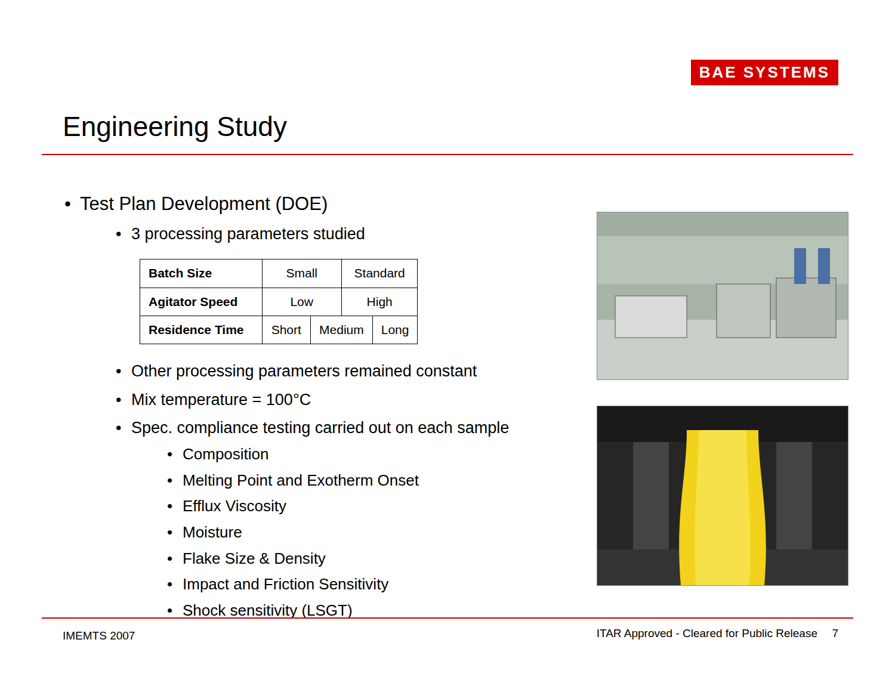BAE SYSTEMS
Engineering Study
Test Plan Development (DOE)
3 processing parameters studied
| Batch Size | Small | Standard |
| Agitator Speed | Low | High |
| Residence Time | Short | Medium | Long |
Other processing parameters remained constant
Mix temperature = 100°C
Spec. compliance testing carried out on each sample
Composition
Melting Point and Exotherm Onset
Efflux Viscosity
Moisture
Flake Size & Density
Impact and Friction Sensitivity
Shock sensitivity (LSGT)
IMEMTS 2007
ITAR Approved - Cleared for Public Release
7